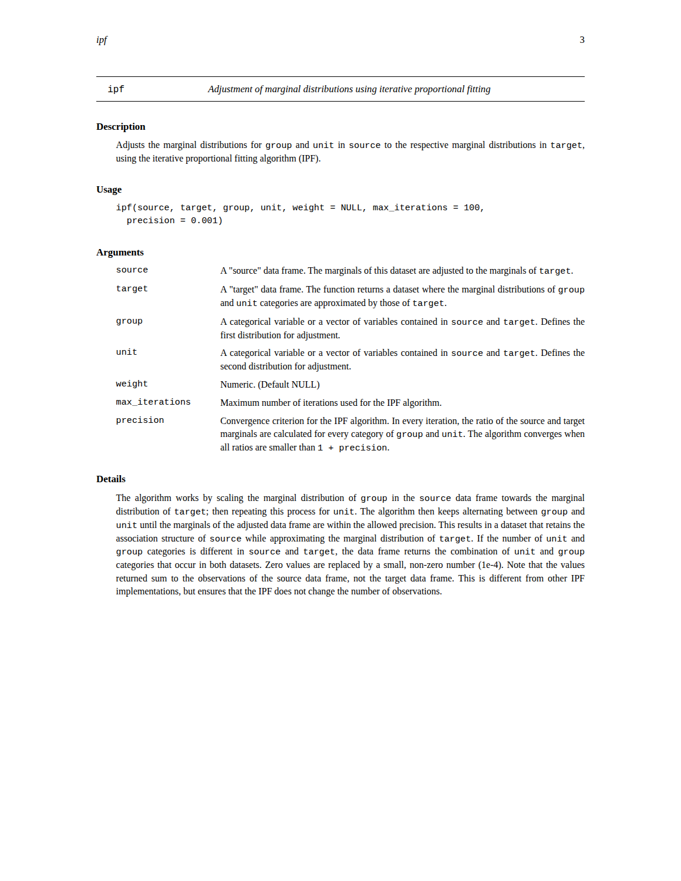ipf 3
ipf Adjustment of marginal distributions using iterative proportional fitting
Description
Adjusts the marginal distributions for group and unit in source to the respective marginal distributions in target, using the iterative proportional fitting algorithm (IPF).
Usage
ipf(source, target, group, unit, weight = NULL, max_iterations = 100,
  precision = 0.001)
Arguments
source
A "source" data frame. The marginals of this dataset are adjusted to the marginals of target.
target
A "target" data frame. The function returns a dataset where the marginal distributions of group and unit categories are approximated by those of target.
group
A categorical variable or a vector of variables contained in source and target. Defines the first distribution for adjustment.
unit
A categorical variable or a vector of variables contained in source and target. Defines the second distribution for adjustment.
weight
Numeric. (Default NULL)
max_iterations
Maximum number of iterations used for the IPF algorithm.
precision
Convergence criterion for the IPF algorithm. In every iteration, the ratio of the source and target marginals are calculated for every category of group and unit. The algorithm converges when all ratios are smaller than 1 + precision.
Details
The algorithm works by scaling the marginal distribution of group in the source data frame towards the marginal distribution of target; then repeating this process for unit. The algorithm then keeps alternating between group and unit until the marginals of the adjusted data frame are within the allowed precision. This results in a dataset that retains the association structure of source while approximating the marginal distribution of target. If the number of unit and group categories is different in source and target, the data frame returns the combination of unit and group categories that occur in both datasets. Zero values are replaced by a small, non-zero number (1e-4). Note that the values returned sum to the observations of the source data frame, not the target data frame. This is different from other IPF implementations, but ensures that the IPF does not change the number of observations.